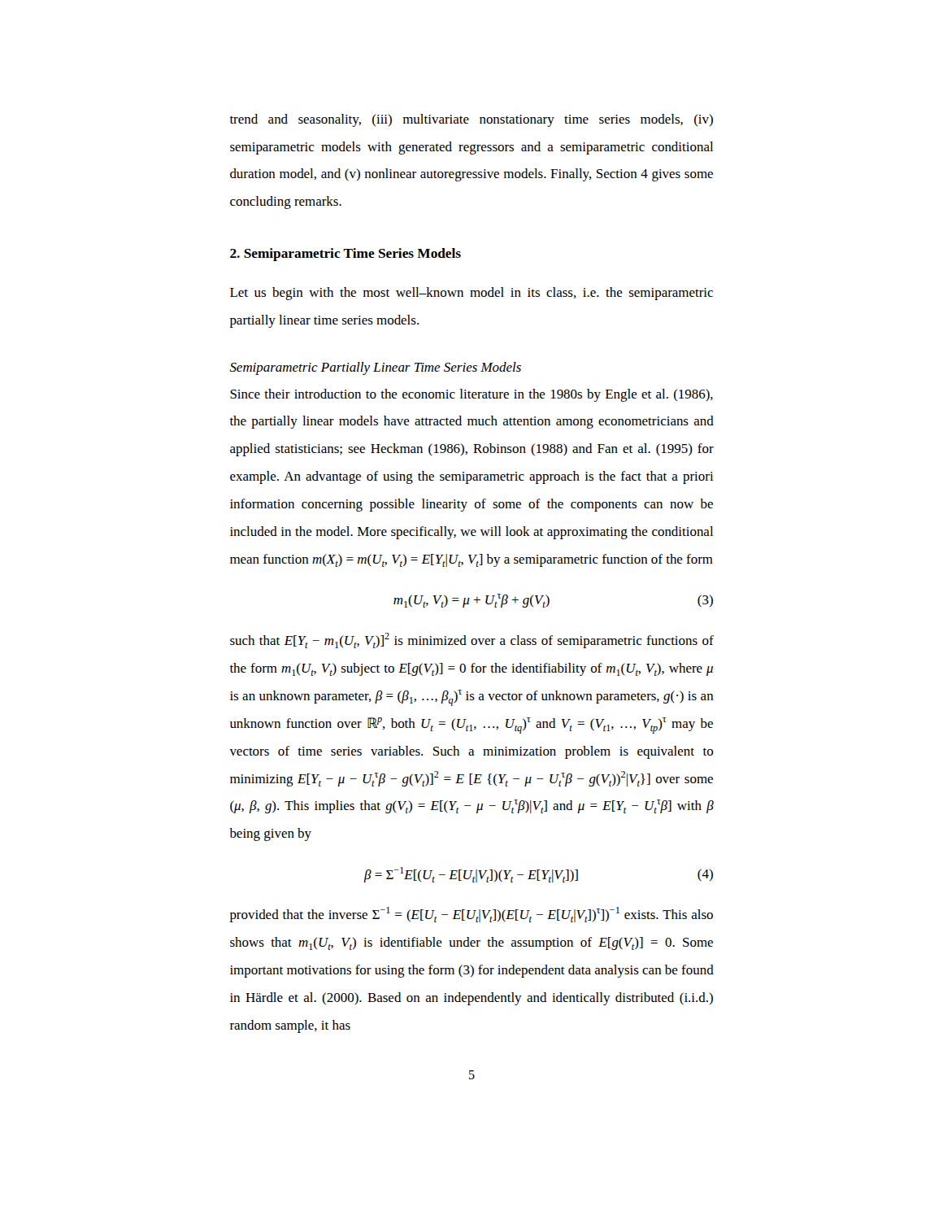trend and seasonality, (iii) multivariate nonstationary time series models, (iv) semiparametric models with generated regressors and a semiparametric conditional duration model, and (v) nonlinear autoregressive models. Finally, Section 4 gives some concluding remarks.
2. Semiparametric Time Series Models
Let us begin with the most well–known model in its class, i.e. the semiparametric partially linear time series models.
Semiparametric Partially Linear Time Series Models
Since their introduction to the economic literature in the 1980s by Engle et al. (1986), the partially linear models have attracted much attention among econometricians and applied statisticians; see Heckman (1986), Robinson (1988) and Fan et al. (1995) for example. An advantage of using the semiparametric approach is the fact that a priori information concerning possible linearity of some of the components can now be included in the model. More specifically, we will look at approximating the conditional mean function m(Xt) = m(Ut, Vt) = E[Yt|Ut, Vt] by a semiparametric function of the form
m1(Ut, Vt) = μ + Utτβ + g(Vt) (3)
such that E[Yt − m1(Ut, Vt)]2 is minimized over a class of semiparametric functions of the form m1(Ut, Vt) subject to E[g(Vt)] = 0 for the identifiability of m1(Ut, Vt), where μ is an unknown parameter, β = (β1, …, βq)τ is a vector of unknown parameters, g(·) is an unknown function over ℝp, both Ut = (Ut1, …, Utq)τ and Vt = (Vt1, …, Vtp)τ may be vectors of time series variables. Such a minimization problem is equivalent to minimizing E[Yt − μ − Utτβ − g(Vt)]2 = E [E {(Yt − μ − Utτβ − g(Vt))2|Vt}] over some (μ, β, g). This implies that g(Vt) = E[(Yt − μ − Utτβ)|Vt] and μ = E[Yt − Utτβ] with β being given by
β = Σ−1E[(Ut − E[Ut|Vt])(Yt − E[Yt|Vt])] (4)
provided that the inverse Σ−1 = (E[Ut − E[Ut|Vt])(E[Ut − E[Ut|Vt])τ])−1 exists. This also shows that m1(Ut, Vt) is identifiable under the assumption of E[g(Vt)] = 0. Some important motivations for using the form (3) for independent data analysis can be found in Härdle et al. (2000). Based on an independently and identically distributed (i.i.d.) random sample, it has
5